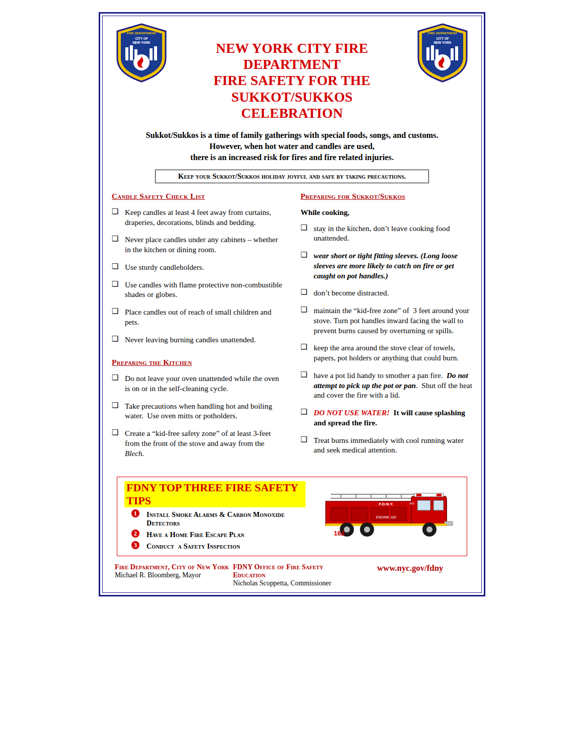FIRE DEPARTMENT CITY OF NEW YORK
NEW YORK CITY FIRE DEPARTMENT
FIRE SAFETY FOR THE SUKKOT/SUKKOS
CELEBRATION
FIRE DEPARTMENT CITY OF NEW YORK
Sukkot/Sukkos is a time of family gatherings with special foods, songs, and customs.
However, when hot water and candles are used,
there is an increased risk for fires and fire related injuries.
Keep your Sukkot/Sukkos holiday joyful and safe by taking precautions.
Candle Safety Check List
Keep candles at least 4 feet away from curtains, draperies, decorations, blinds and bedding.
Never place candles under any cabinets – whether in the kitchen or dining room.
Use sturdy candleholders.
Use candles with flame protective non-combustible shades or globes.
Place candles out of reach of small children and pets.
Never leaving burning candles unattended.
Preparing the Kitchen
Do not leave your oven unattended while the oven is on or in the self-cleaning cycle.
Take precautions when handling hot and boiling water. Use oven mitts or potholders.
Create a “kid-free safety zone” of at least 3-feet from the front of the stove and away from the Blech.
Preparing for Sukkot/Sukkos
While cooking,
stay in the kitchen, don’t leave cooking food unattended.
wear short or tight fitting sleeves. (Long loose sleeves are more likely to catch on fire or get caught on pot handles.)
don’t become distracted.
maintain the “kid-free zone” of 3 feet around your stove. Turn pot handles inward facing the wall to prevent burns caused by overturning or spills.
keep the area around the stove clear of towels, papers, pot holders or anything that could burn.
have a pot lid handy to smother a pan fire. Do not attempt to pick up the pot or pan. Shut off the heat and cover the fire with a lid.
DO NOT USE WATER! It will cause splashing and spread the fire.
Treat burns immediately with cool running water and seek medical attention.
FDNY TOP THREE FIRE SAFETY TIPS
Install Smoke Alarms & Carbon Monoxide Detectors
Have a Home Fire Escape Plan
Conduct a Safety Inspection
F.D.N.Y. ENGINE 162 162 162
Fire Department, City of New York
Michael R. Bloomberg, Mayor
FDNY Office of Fire Safety Education
Nicholas Scoppetta, Commissioner
www.nyc.gov/fdny